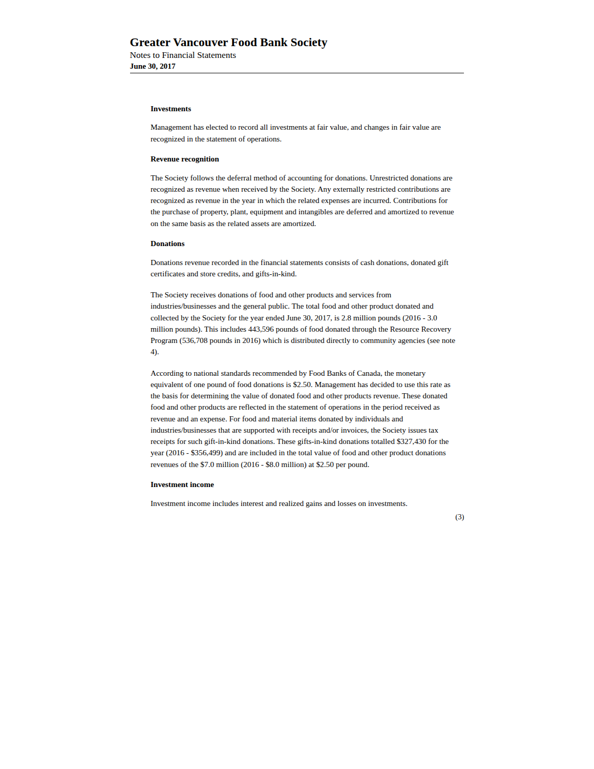Greater Vancouver Food Bank Society
Notes to Financial Statements
June 30, 2017
Investments
Management has elected to record all investments at fair value, and changes in fair value are recognized in the statement of operations.
Revenue recognition
The Society follows the deferral method of accounting for donations. Unrestricted donations are recognized as revenue when received by the Society. Any externally restricted contributions are recognized as revenue in the year in which the related expenses are incurred. Contributions for the purchase of property, plant, equipment and intangibles are deferred and amortized to revenue on the same basis as the related assets are amortized.
Donations
Donations revenue recorded in the financial statements consists of cash donations, donated gift certificates and store credits, and gifts-in-kind.
The Society receives donations of food and other products and services from industries/businesses and the general public. The total food and other product donated and collected by the Society for the year ended June 30, 2017, is 2.8 million pounds (2016 - 3.0 million pounds). This includes 443,596 pounds of food donated through the Resource Recovery Program (536,708 pounds in 2016) which is distributed directly to community agencies (see note 4).
According to national standards recommended by Food Banks of Canada, the monetary equivalent of one pound of food donations is $2.50. Management has decided to use this rate as the basis for determining the value of donated food and other products revenue. These donated food and other products are reflected in the statement of operations in the period received as revenue and an expense. For food and material items donated by individuals and industries/businesses that are supported with receipts and/or invoices, the Society issues tax receipts for such gift-in-kind donations. These gifts-in-kind donations totalled $327,430 for the year (2016 - $356,499) and are included in the total value of food and other product donations revenues of the $7.0 million (2016 - $8.0 million) at $2.50 per pound.
Investment income
Investment income includes interest and realized gains and losses on investments.
(3)